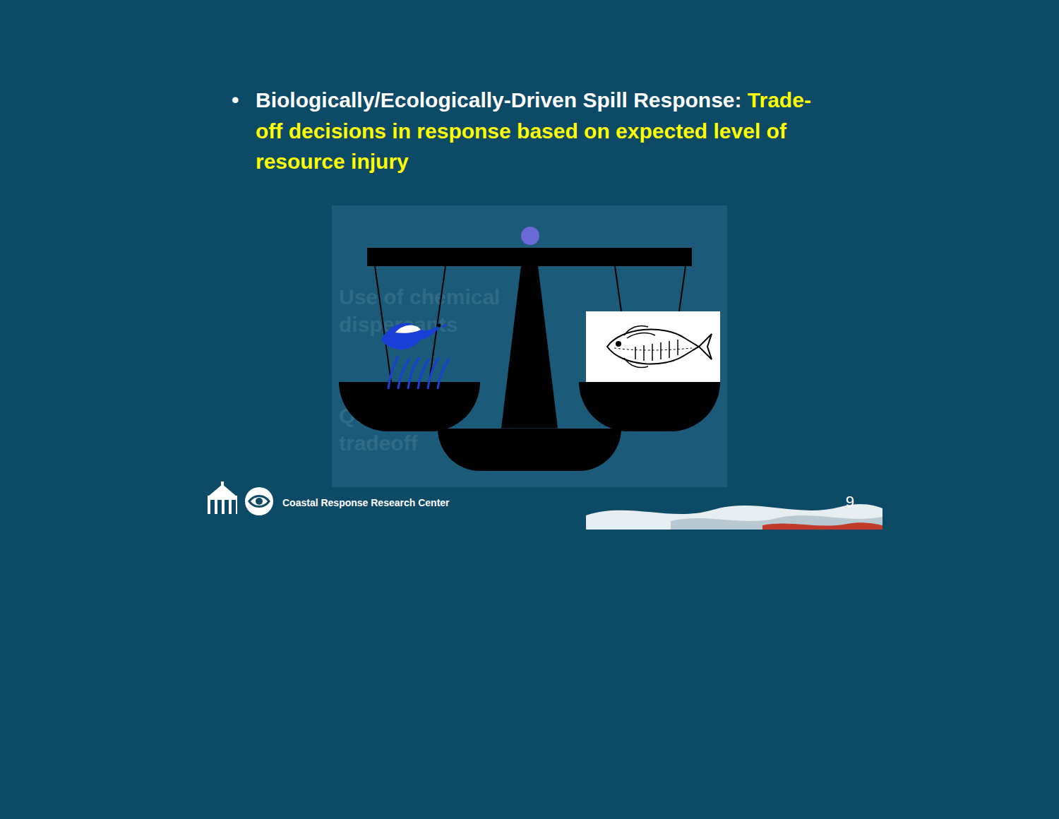Biologically/Ecologically-Driven Spill Response: Trade-off decisions in response based on expected level of resource injury
Use of chemical dispersants
Quantify tradeoff
Coastal Response Research Center
9